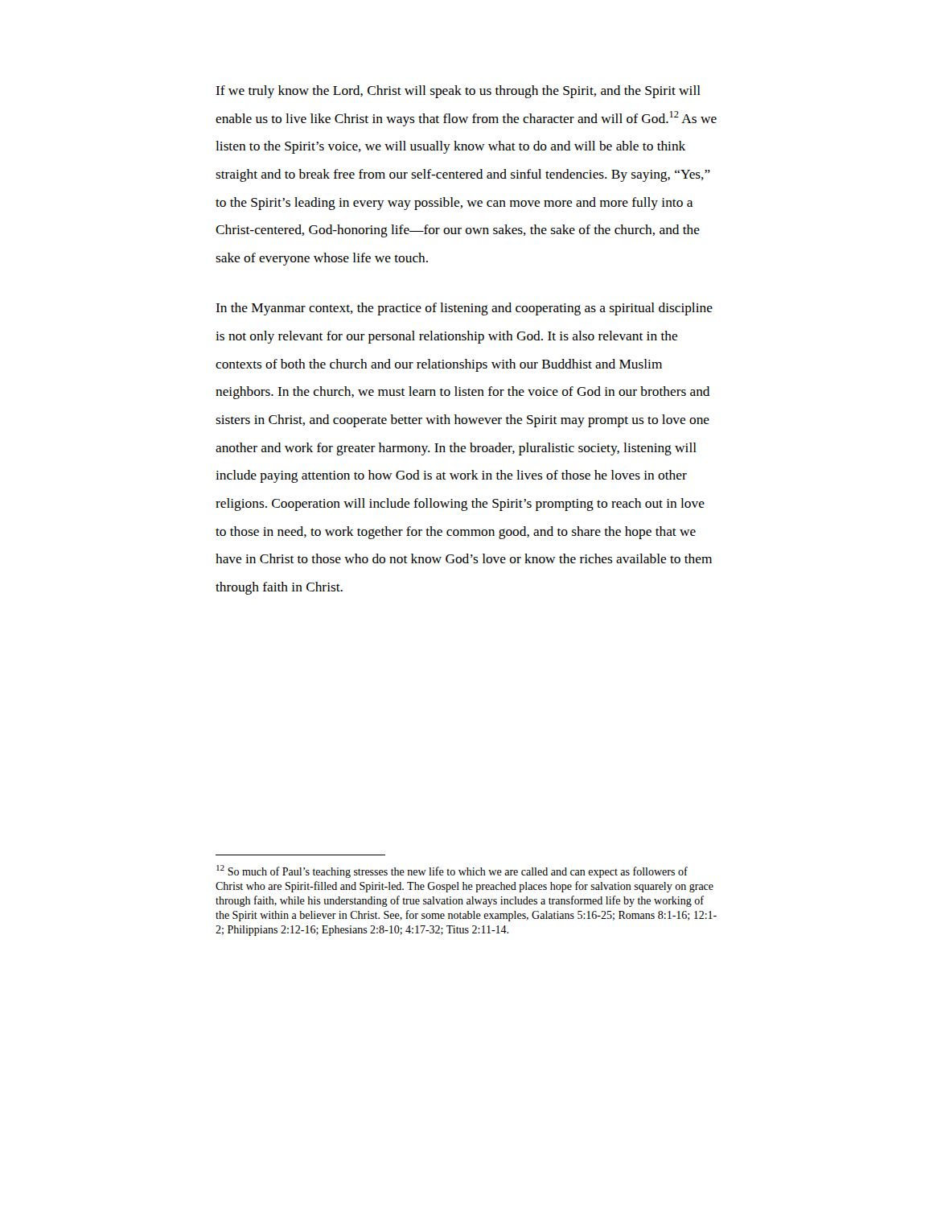If we truly know the Lord, Christ will speak to us through the Spirit, and the Spirit will enable us to live like Christ in ways that flow from the character and will of God.12 As we listen to the Spirit’s voice, we will usually know what to do and will be able to think straight and to break free from our self-centered and sinful tendencies. By saying, “Yes,” to the Spirit’s leading in every way possible, we can move more and more fully into a Christ-centered, God-honoring life—for our own sakes, the sake of the church, and the sake of everyone whose life we touch.
In the Myanmar context, the practice of listening and cooperating as a spiritual discipline is not only relevant for our personal relationship with God. It is also relevant in the contexts of both the church and our relationships with our Buddhist and Muslim neighbors. In the church, we must learn to listen for the voice of God in our brothers and sisters in Christ, and cooperate better with however the Spirit may prompt us to love one another and work for greater harmony. In the broader, pluralistic society, listening will include paying attention to how God is at work in the lives of those he loves in other religions. Cooperation will include following the Spirit’s prompting to reach out in love to those in need, to work together for the common good, and to share the hope that we have in Christ to those who do not know God’s love or know the riches available to them through faith in Christ.
12 So much of Paul’s teaching stresses the new life to which we are called and can expect as followers of Christ who are Spirit-filled and Spirit-led. The Gospel he preached places hope for salvation squarely on grace through faith, while his understanding of true salvation always includes a transformed life by the working of the Spirit within a believer in Christ. See, for some notable examples, Galatians 5:16-25; Romans 8:1-16; 12:1-2; Philippians 2:12-16; Ephesians 2:8-10; 4:17-32; Titus 2:11-14.